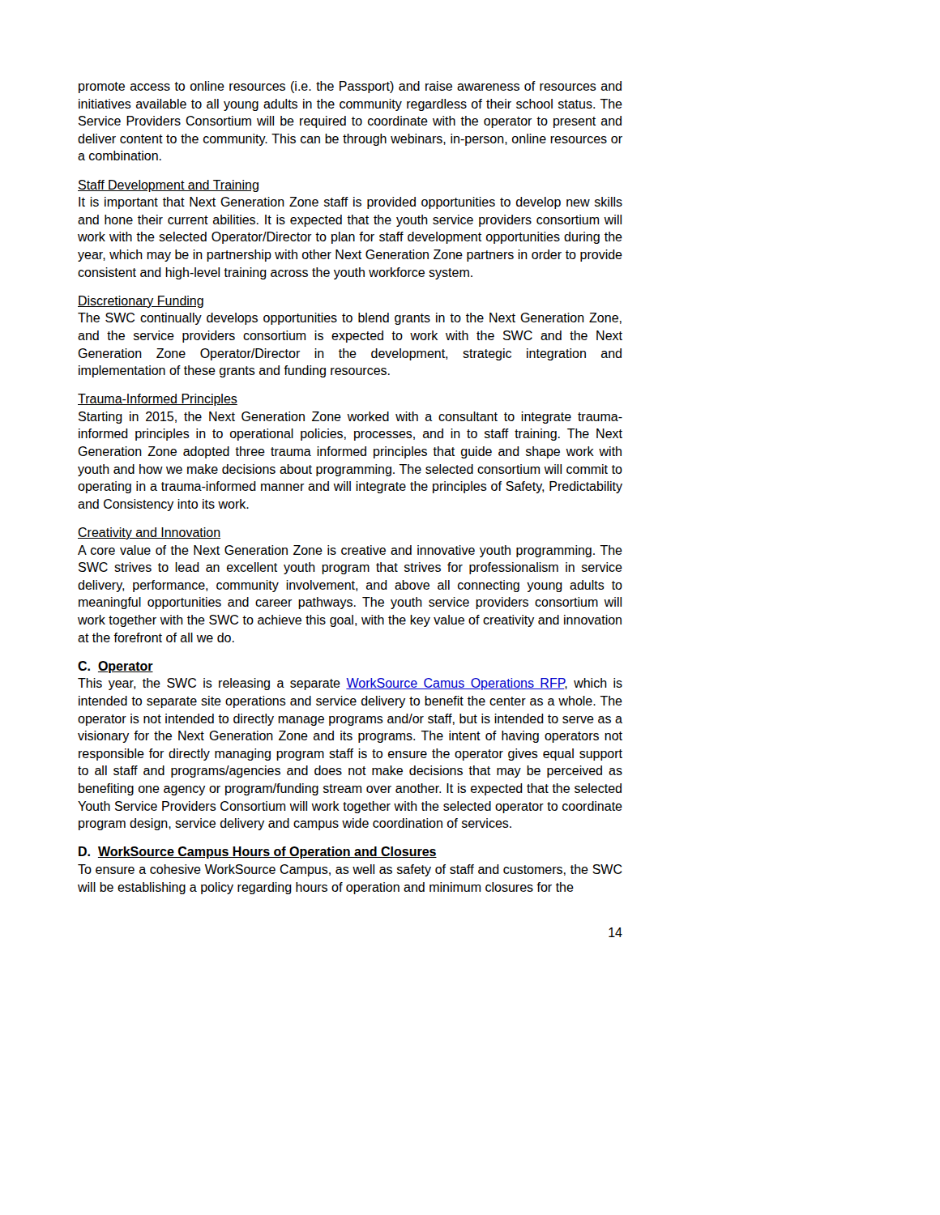promote access to online resources (i.e. the Passport) and raise awareness of resources and initiatives available to all young adults in the community regardless of their school status. The Service Providers Consortium will be required to coordinate with the operator to present and deliver content to the community. This can be through webinars, in-person, online resources or a combination.
Staff Development and Training
It is important that Next Generation Zone staff is provided opportunities to develop new skills and hone their current abilities. It is expected that the youth service providers consortium will work with the selected Operator/Director to plan for staff development opportunities during the year, which may be in partnership with other Next Generation Zone partners in order to provide consistent and high-level training across the youth workforce system.
Discretionary Funding
The SWC continually develops opportunities to blend grants in to the Next Generation Zone, and the service providers consortium is expected to work with the SWC and the Next Generation Zone Operator/Director in the development, strategic integration and implementation of these grants and funding resources.
Trauma-Informed Principles
Starting in 2015, the Next Generation Zone worked with a consultant to integrate trauma-informed principles in to operational policies, processes, and in to staff training. The Next Generation Zone adopted three trauma informed principles that guide and shape work with youth and how we make decisions about programming. The selected consortium will commit to operating in a trauma-informed manner and will integrate the principles of Safety, Predictability and Consistency into its work.
Creativity and Innovation
A core value of the Next Generation Zone is creative and innovative youth programming. The SWC strives to lead an excellent youth program that strives for professionalism in service delivery, performance, community involvement, and above all connecting young adults to meaningful opportunities and career pathways. The youth service providers consortium will work together with the SWC to achieve this goal, with the key value of creativity and innovation at the forefront of all we do.
C. Operator
This year, the SWC is releasing a separate WorkSource Camus Operations RFP, which is intended to separate site operations and service delivery to benefit the center as a whole. The operator is not intended to directly manage programs and/or staff, but is intended to serve as a visionary for the Next Generation Zone and its programs. The intent of having operators not responsible for directly managing program staff is to ensure the operator gives equal support to all staff and programs/agencies and does not make decisions that may be perceived as benefiting one agency or program/funding stream over another. It is expected that the selected Youth Service Providers Consortium will work together with the selected operator to coordinate program design, service delivery and campus wide coordination of services.
D. WorkSource Campus Hours of Operation and Closures
To ensure a cohesive WorkSource Campus, as well as safety of staff and customers, the SWC will be establishing a policy regarding hours of operation and minimum closures for the
14